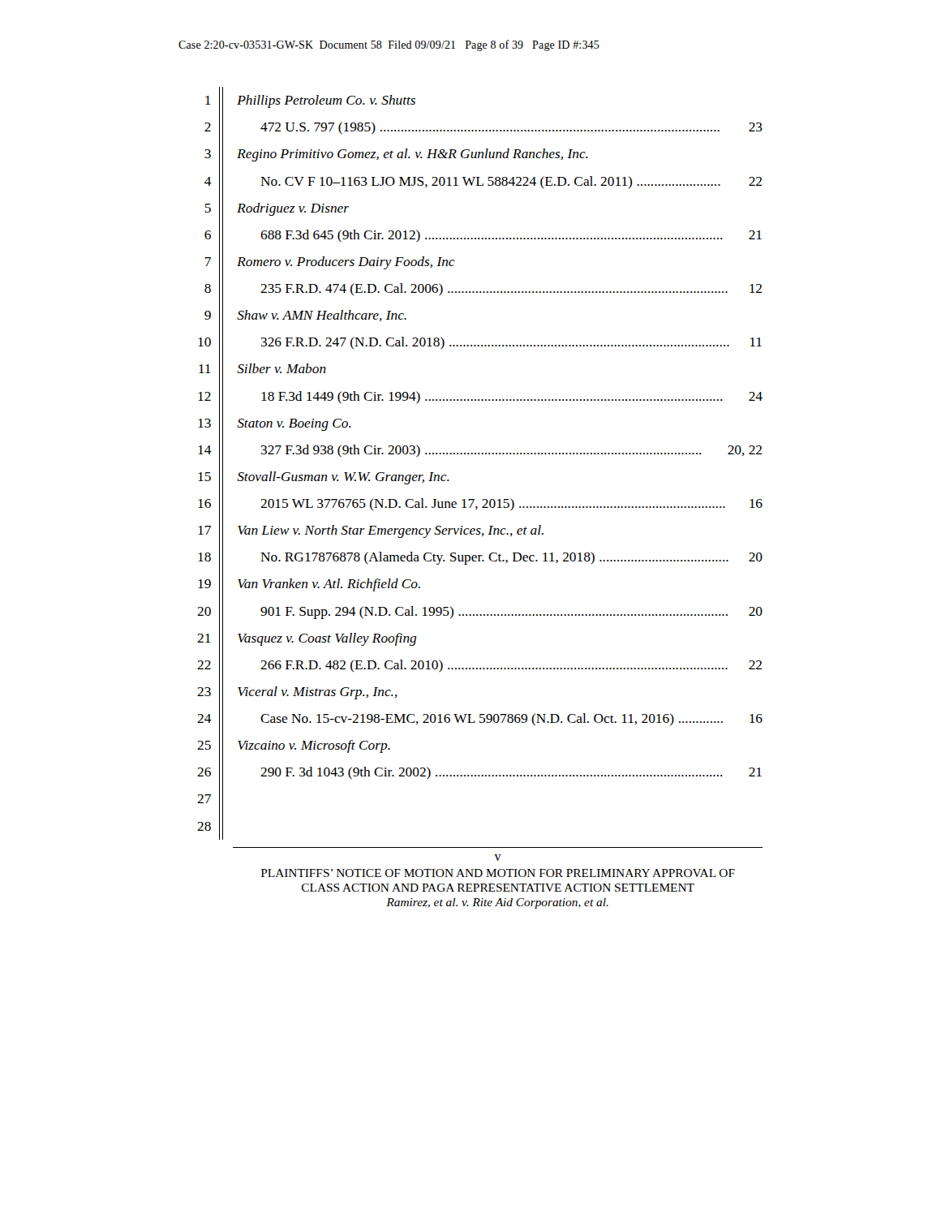Case 2:20-cv-03531-GW-SK Document 58 Filed 09/09/21 Page 8 of 39 Page ID #:345
1
2
3
4
5
6
7
8
9
10
11
12
13
14
15
16
17
18
19
20
21
22
23
24
25
26
27
28
Phillips Petroleum Co. v. Shutts
472 U.S. 797 (1985) ................................................................................................. 23
Regino Primitivo Gomez, et al. v. H&R Gunlund Ranches, Inc.
No. CV F 10–1163 LJO MJS, 2011 WL 5884224 (E.D. Cal. 2011) ........................ 22
Rodriguez v. Disner
688 F.3d 645 (9th Cir. 2012) ..................................................................................... 21
Romero v. Producers Dairy Foods, Inc
235 F.R.D. 474 (E.D. Cal. 2006) ................................................................................ 12
Shaw v. AMN Healthcare, Inc.
326 F.R.D. 247 (N.D. Cal. 2018) ................................................................................ 11
Silber v. Mabon
18 F.3d 1449 (9th Cir. 1994) ..................................................................................... 24
Staton v. Boeing Co.
327 F.3d 938 (9th Cir. 2003) ............................................................................... 20, 22
Stovall-Gusman v. W.W. Granger, Inc.
2015 WL 3776765 (N.D. Cal. June 17, 2015) ........................................................... 16
Van Liew v. North Star Emergency Services, Inc., et al.
No. RG17876878 (Alameda Cty. Super. Ct., Dec. 11, 2018) ..................................... 20
Van Vranken v. Atl. Richfield Co.
901 F. Supp. 294 (N.D. Cal. 1995) ............................................................................. 20
Vasquez v. Coast Valley Roofing
266 F.R.D. 482 (E.D. Cal. 2010) ................................................................................ 22
Viceral v. Mistras Grp., Inc.,
Case No. 15-cv-2198-EMC, 2016 WL 5907869 (N.D. Cal. Oct. 11, 2016) ............. 16
Vizcaino v. Microsoft Corp.
290 F. 3d 1043 (9th Cir. 2002) .................................................................................. 21
v
PLAINTIFFS’ NOTICE OF MOTION AND MOTION FOR PRELIMINARY APPROVAL OF
CLASS ACTION AND PAGA REPRESENTATIVE ACTION SETTLEMENT
Ramirez, et al. v. Rite Aid Corporation, et al.